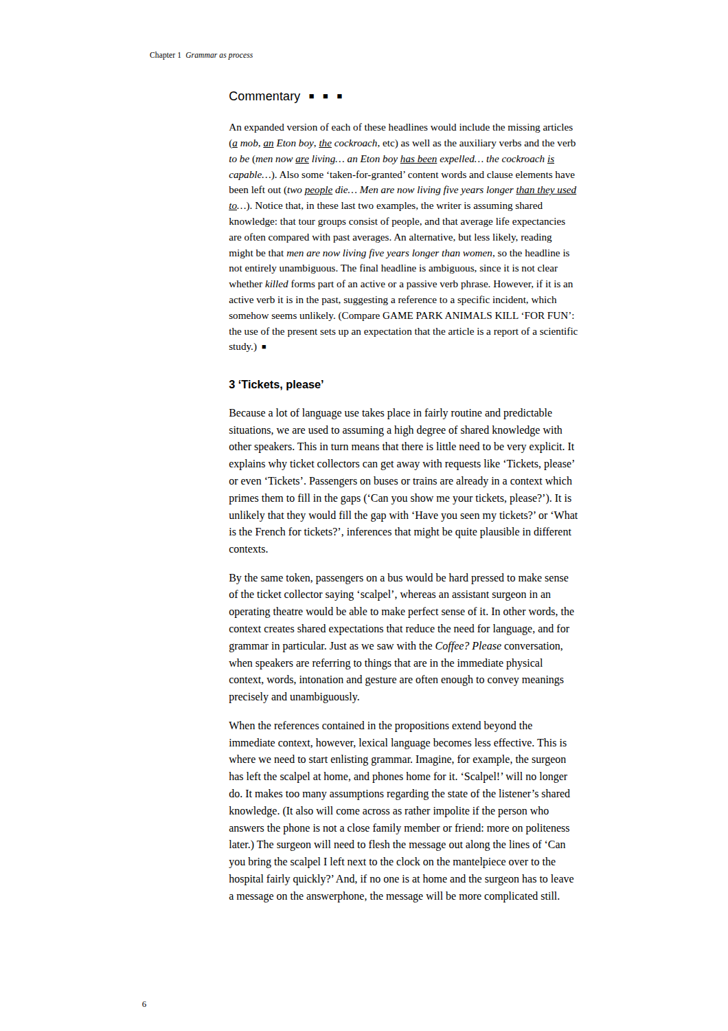Chapter 1 Grammar as process
Commentary ■ ■ ■
An expanded version of each of these headlines would include the missing articles (a mob, an Eton boy, the cockroach, etc) as well as the auxiliary verbs and the verb to be (men now are living… an Eton boy has been expelled… the cockroach is capable…). Also some ‘taken-for-granted’ content words and clause elements have been left out (two people die… Men are now living five years longer than they used to…). Notice that, in these last two examples, the writer is assuming shared knowledge: that tour groups consist of people, and that average life expectancies are often compared with past averages. An alternative, but less likely, reading might be that men are now living five years longer than women, so the headline is not entirely unambiguous. The final headline is ambiguous, since it is not clear whether killed forms part of an active or a passive verb phrase. However, if it is an active verb it is in the past, suggesting a reference to a specific incident, which somehow seems unlikely. (Compare GAME PARK ANIMALS KILL ‘FOR FUN’: the use of the present sets up an expectation that the article is a report of a scientific study.) ■
3 ‘Tickets, please’
Because a lot of language use takes place in fairly routine and predictable situations, we are used to assuming a high degree of shared knowledge with other speakers. This in turn means that there is little need to be very explicit. It explains why ticket collectors can get away with requests like ‘Tickets, please’ or even ‘Tickets’. Passengers on buses or trains are already in a context which primes them to fill in the gaps (‘Can you show me your tickets, please?’). It is unlikely that they would fill the gap with ‘Have you seen my tickets?’ or ‘What is the French for tickets?’, inferences that might be quite plausible in different contexts.
By the same token, passengers on a bus would be hard pressed to make sense of the ticket collector saying ‘scalpel’, whereas an assistant surgeon in an operating theatre would be able to make perfect sense of it. In other words, the context creates shared expectations that reduce the need for language, and for grammar in particular. Just as we saw with the Coffee? Please conversation, when speakers are referring to things that are in the immediate physical context, words, intonation and gesture are often enough to convey meanings precisely and unambiguously.
When the references contained in the propositions extend beyond the immediate context, however, lexical language becomes less effective. This is where we need to start enlisting grammar. Imagine, for example, the surgeon has left the scalpel at home, and phones home for it. ‘Scalpel!’ will no longer do. It makes too many assumptions regarding the state of the listener’s shared knowledge. (It also will come across as rather impolite if the person who answers the phone is not a close family member or friend: more on politeness later.) The surgeon will need to flesh the message out along the lines of ‘Can you bring the scalpel I left next to the clock on the mantelpiece over to the hospital fairly quickly?’ And, if no one is at home and the surgeon has to leave a message on the answerphone, the message will be more complicated still.
6